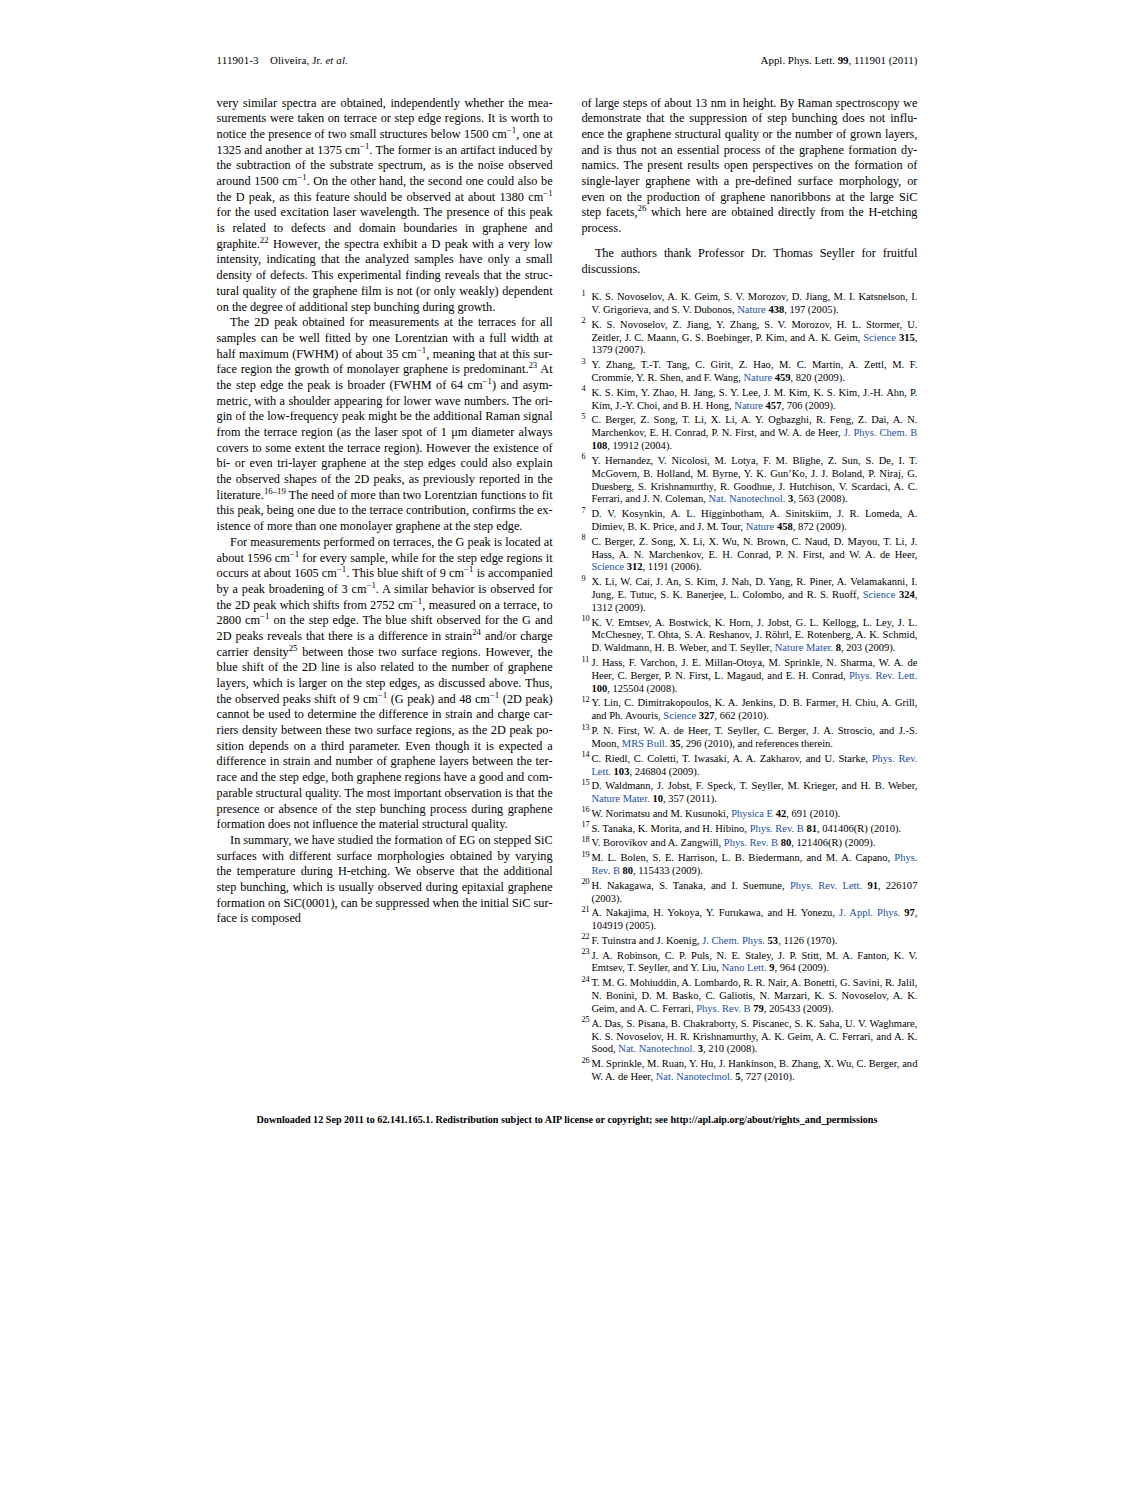111901-3 Oliveira, Jr. et al.
Appl. Phys. Lett. 99, 111901 (2011)
very similar spectra are obtained, independently whether the measurements were taken on terrace or step edge regions. It is worth to notice the presence of two small structures below 1500 cm−1, one at 1325 and another at 1375 cm−1. The former is an artifact induced by the subtraction of the substrate spectrum, as is the noise observed around 1500 cm−1. On the other hand, the second one could also be the D peak, as this feature should be observed at about 1380 cm−1 for the used excitation laser wavelength. The presence of this peak is related to defects and domain boundaries in graphene and graphite.22 However, the spectra exhibit a D peak with a very low intensity, indicating that the analyzed samples have only a small density of defects. This experimental finding reveals that the structural quality of the graphene film is not (or only weakly) dependent on the degree of additional step bunching during growth.
The 2D peak obtained for measurements at the terraces for all samples can be well fitted by one Lorentzian with a full width at half maximum (FWHM) of about 35 cm−1, meaning that at this surface region the growth of monolayer graphene is predominant.23 At the step edge the peak is broader (FWHM of 64 cm−1) and asymmetric, with a shoulder appearing for lower wave numbers. The origin of the low-frequency peak might be the additional Raman signal from the terrace region (as the laser spot of 1 μm diameter always covers to some extent the terrace region). However the existence of bi- or even tri-layer graphene at the step edges could also explain the observed shapes of the 2D peaks, as previously reported in the literature.16–19 The need of more than two Lorentzian functions to fit this peak, being one due to the terrace contribution, confirms the existence of more than one monolayer graphene at the step edge.
For measurements performed on terraces, the G peak is located at about 1596 cm−1 for every sample, while for the step edge regions it occurs at about 1605 cm−1. This blue shift of 9 cm−1 is accompanied by a peak broadening of 3 cm−1. A similar behavior is observed for the 2D peak which shifts from 2752 cm−1, measured on a terrace, to 2800 cm−1 on the step edge. The blue shift observed for the G and 2D peaks reveals that there is a difference in strain24 and/or charge carrier density25 between those two surface regions. However, the blue shift of the 2D line is also related to the number of graphene layers, which is larger on the step edges, as discussed above. Thus, the observed peaks shift of 9 cm−1 (G peak) and 48 cm−1 (2D peak) cannot be used to determine the difference in strain and charge carriers density between these two surface regions, as the 2D peak position depends on a third parameter. Even though it is expected a difference in strain and number of graphene layers between the terrace and the step edge, both graphene regions have a good and comparable structural quality. The most important observation is that the presence or absence of the step bunching process during graphene formation does not influence the material structural quality.
In summary, we have studied the formation of EG on stepped SiC surfaces with different surface morphologies obtained by varying the temperature during H-etching. We observe that the additional step bunching, which is usually observed during epitaxial graphene formation on SiC(0001), can be suppressed when the initial SiC surface is composed
of large steps of about 13 nm in height. By Raman spectroscopy we demonstrate that the suppression of step bunching does not influence the graphene structural quality or the number of grown layers, and is thus not an essential process of the graphene formation dynamics. The present results open perspectives on the formation of single-layer graphene with a pre-defined surface morphology, or even on the production of graphene nanoribbons at the large SiC step facets,26 which here are obtained directly from the H-etching process.
The authors thank Professor Dr. Thomas Seyller for fruitful discussions.
K. S. Novoselov, A. K. Geim, S. V. Morozov, D. Jiang, M. I. Katsnelson, I. V. Grigorieva, and S. V. Dubonos, Nature 438, 197 (2005).
K. S. Novoselov, Z. Jiang, Y. Zhang, S. V. Morozov, H. L. Stormer, U. Zeitler, J. C. Maann, G. S. Boebinger, P. Kim, and A. K. Geim, Science 315, 1379 (2007).
Y. Zhang, T.-T. Tang, C. Girit, Z. Hao, M. C. Martin, A. Zettl, M. F. Crommie, Y. R. Shen, and F. Wang, Nature 459, 820 (2009).
K. S. Kim, Y. Zhao, H. Jang, S. Y. Lee, J. M. Kim, K. S. Kim, J.-H. Ahn, P. Kim, J.-Y. Choi, and B. H. Hong, Nature 457, 706 (2009).
C. Berger, Z. Song, T. Li, X. Li, A. Y. Ogbazghi, R. Feng, Z. Dai, A. N. Marchenkov, E. H. Conrad, P. N. First, and W. A. de Heer, J. Phys. Chem. B 108, 19912 (2004).
Y. Hernandez, V. Nicolosi, M. Lotya, F. M. Blighe, Z. Sun, S. De, I. T. McGovern, B. Holland, M. Byrne, Y. K. Gun’Ko, J. J. Boland, P. Niraj, G. Duesberg, S. Krishnamurthy, R. Goodhue, J. Hutchison, V. Scardaci, A. C. Ferrari, and J. N. Coleman, Nat. Nanotechnol. 3, 563 (2008).
D. V. Kosynkin, A. L. Higginbotham, A. Sinitskiim, J. R. Lomeda, A. Dimiev, B. K. Price, and J. M. Tour, Nature 458, 872 (2009).
C. Berger, Z. Song, X. Li, X. Wu, N. Brown, C. Naud, D. Mayou, T. Li, J. Hass, A. N. Marchenkov, E. H. Conrad, P. N. First, and W. A. de Heer, Science 312, 1191 (2006).
X. Li, W. Cai, J. An, S. Kim, J. Nah, D. Yang, R. Piner, A. Velamakanni, I. Jung, E. Tutuc, S. K. Banerjee, L. Colombo, and R. S. Ruoff, Science 324, 1312 (2009).
K. V. Emtsev, A. Bostwick, K. Horn, J. Jobst, G. L. Kellogg, L. Ley, J. L. McChesney, T. Ohta, S. A. Reshanov, J. Röhrl, E. Rotenberg, A. K. Schmid, D. Waldmann, H. B. Weber, and T. Seyller, Nature Mater. 8, 203 (2009).
J. Hass, F. Varchon, J. E. Millan-Otoya, M. Sprinkle, N. Sharma, W. A. de Heer, C. Berger, P. N. First, L. Magaud, and E. H. Conrad, Phys. Rev. Lett. 100, 125504 (2008).
Y. Lin, C. Dimitrakopoulos, K. A. Jenkins, D. B. Farmer, H. Chiu, A. Grill, and Ph. Avouris, Science 327, 662 (2010).
P. N. First, W. A. de Heer, T. Seyller, C. Berger, J. A. Stroscio, and J.-S. Moon, MRS Bull. 35, 296 (2010), and references therein.
C. Riedl, C. Coletti, T. Iwasaki, A. A. Zakharov, and U. Starke, Phys. Rev. Lett. 103, 246804 (2009).
D. Waldmann, J. Jobst, F. Speck, T. Seyller, M. Krieger, and H. B. Weber, Nature Mater. 10, 357 (2011).
W. Norimatsu and M. Kusunoki, Physica E 42, 691 (2010).
S. Tanaka, K. Morita, and H. Hibino, Phys. Rev. B 81, 041406(R) (2010).
V. Borovikov and A. Zangwill, Phys. Rev. B 80, 121406(R) (2009).
M. L. Bolen, S. E. Harrison, L. B. Biedermann, and M. A. Capano, Phys. Rev. B 80, 115433 (2009).
H. Nakagawa, S. Tanaka, and I. Suemune, Phys. Rev. Lett. 91, 226107 (2003).
A. Nakajima, H. Yokoya, Y. Furukawa, and H. Yonezu, J. Appl. Phys. 97, 104919 (2005).
F. Tuinstra and J. Koenig, J. Chem. Phys. 53, 1126 (1970).
J. A. Robinson, C. P. Puls, N. E. Staley, J. P. Stitt, M. A. Fanton, K. V. Emtsev, T. Seyller, and Y. Liu, Nano Lett. 9, 964 (2009).
T. M. G. Mohiuddin, A. Lombardo, R. R. Nair, A. Bonetti, G. Savini, R. Jalil, N. Bonini, D. M. Basko, C. Galiotis, N. Marzari, K. S. Novoselov, A. K. Geim, and A. C. Ferrari, Phys. Rev. B 79, 205433 (2009).
A. Das, S. Pisana, B. Chakraborty, S. Piscanec, S. K. Saha, U. V. Waghmare, K. S. Novoselov, H. R. Krishnamurthy, A. K. Geim, A. C. Ferrari, and A. K. Sood, Nat. Nanotechnol. 3, 210 (2008).
M. Sprinkle, M. Ruan, Y. Hu, J. Hankinson, B. Zhang, X. Wu, C. Berger, and W. A. de Heer, Nat. Nanotechnol. 5, 727 (2010).
Downloaded 12 Sep 2011 to 62.141.165.1. Redistribution subject to AIP license or copyright; see http://apl.aip.org/about/rights_and_permissions